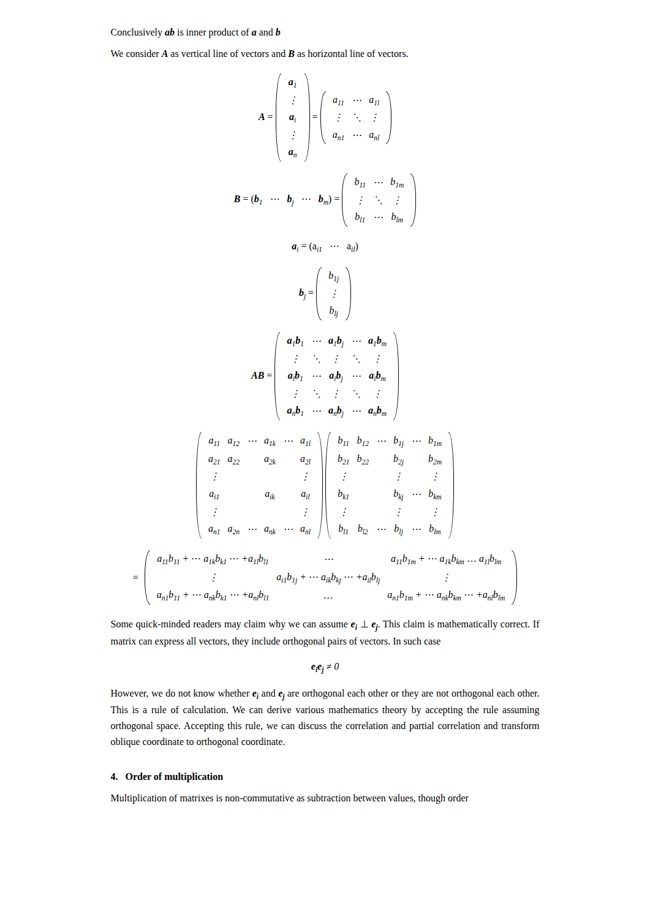Conclusively ab is inner product of a and b
We consider A as vertical line of vectors and B as horizontal line of vectors.
A =
| a 1 |
| ⋮ |
| a i |
| ⋮ |
| a n |
=
| a 11 | ⋯ | a 1l |
| ⋮ | ⋱ | ⋮ |
| a n1 | ⋯ | a nl |
B = (b1 ⋯ bj ⋯ bm) =
| b 11 | ⋯ | b 1m |
| ⋮ | ⋱ | ⋮ |
| b l1 | ⋯ | b lm |
ai = (ai1 ⋯ ail)
bj =
| b 1j |
| ⋮ |
| b lj |
AB =
| a 1 b 1 | ⋯ | a 1 b j | ⋯ | a 1 b m |
| ⋮ | ⋱ | ⋮ | ⋱ | ⋮ |
| a i b 1 | ⋯ | a i b j | ⋯ | a i b m |
| ⋮ | ⋱ | ⋮ | ⋱ | ⋮ |
| a n b 1 | ⋯ | a n b j | ⋯ | a n b m |
| a 11 | a 12 | ⋯ | a 1k | ⋯ | a 1l |
| a 21 | a 22 | | a 2k | | a 2l |
| ⋮ | | | | | ⋮ |
| a i1 | | | a ik | | a il |
| ⋮ | | | | | ⋮ |
| a n1 | a 2n | ⋯ | a nk | ⋯ | a nl |
| b 11 | b 12 | ⋯ | b 1j | ⋯ | b 1m |
| b 21 | b 22 | | b 2j | | b 2m |
| ⋮ | | | ⋮ | | ⋮ |
| b k1 | | | b kj | ⋯ | b km |
| ⋮ | | | ⋮ | | ⋮ |
| b l1 | b l2 | ⋯ | b lj | ⋯ | b lm |
=
| a 11 b 11 + ⋯ a 1k b k1 ⋯ +a 1l b l1 | ⋯ | a 11 b 1m + ⋯ a 1k b km … a 1l b lm |
| ⋮ | a i1 b 1j + ⋯ a ik b kj ⋯ +a il b lj | ⋮ |
| a n1 b 11 + ⋯ a nk b k1 ⋯ +a nl b l1 | … | a n1 b 1m + ⋯ a nk b km ⋯ +a nl b lm |
Some quick-minded readers may claim why we can assume ei ⊥ ej. This claim is mathematically correct. If matrix can express all vectors, they include orthogonal pairs of vectors. In such case
eiej ≠ 0
However, we do not know whether ei and ej are orthogonal each other or they are not orthogonal each other. This is a rule of calculation. We can derive various mathematics theory by accepting the rule assuming orthogonal space. Accepting this rule, we can discuss the correlation and partial correlation and transform oblique coordinate to orthogonal coordinate.
4. Order of multiplication
Multiplication of matrixes is non-commutative as subtraction between values, though order